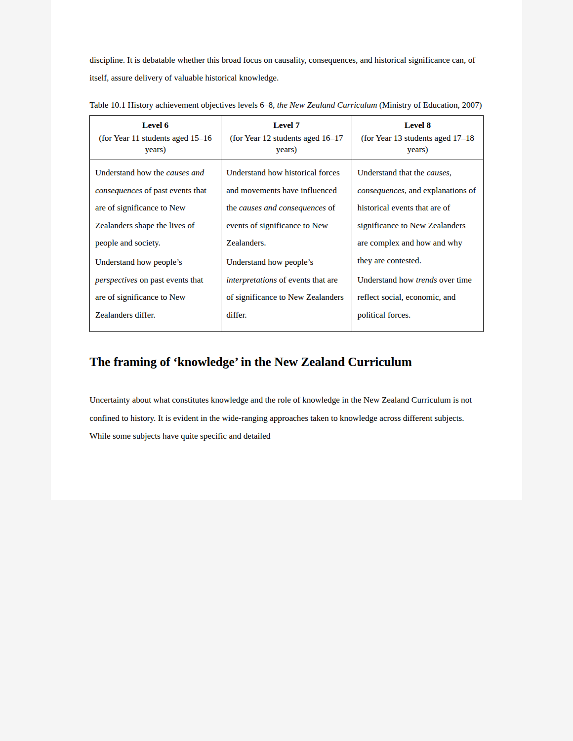discipline. It is debatable whether this broad focus on causality, consequences, and historical significance can, of itself, assure delivery of valuable historical knowledge.
Table 10.1 History achievement objectives levels 6–8, the New Zealand Curriculum (Ministry of Education, 2007)
| Level 6 (for Year 11 students aged 15–16 years) | Level 7 (for Year 12 students aged 16–17 years) | Level 8 (for Year 13 students aged 17–18 years) |
| --- | --- | --- |
| Understand how the causes and consequences of past events that are of significance to New Zealanders shape the lives of people and society. Understand how people’s perspectives on past events that are of significance to New Zealanders differ. | Understand how historical forces and movements have influenced the causes and consequences of events of significance to New Zealanders. Understand how people’s interpretations of events that are of significance to New Zealanders differ. | Understand that the causes, consequences , and explanations of historical events that are of significance to New Zealanders are complex and how and why they are contested. Understand how trends over time reflect social, economic, and political forces. |
The framing of ‘knowledge’ in the New Zealand Curriculum
Uncertainty about what constitutes knowledge and the role of knowledge in the New Zealand Curriculum is not confined to history. It is evident in the wide-ranging approaches taken to knowledge across different subjects. While some subjects have quite specific and detailed